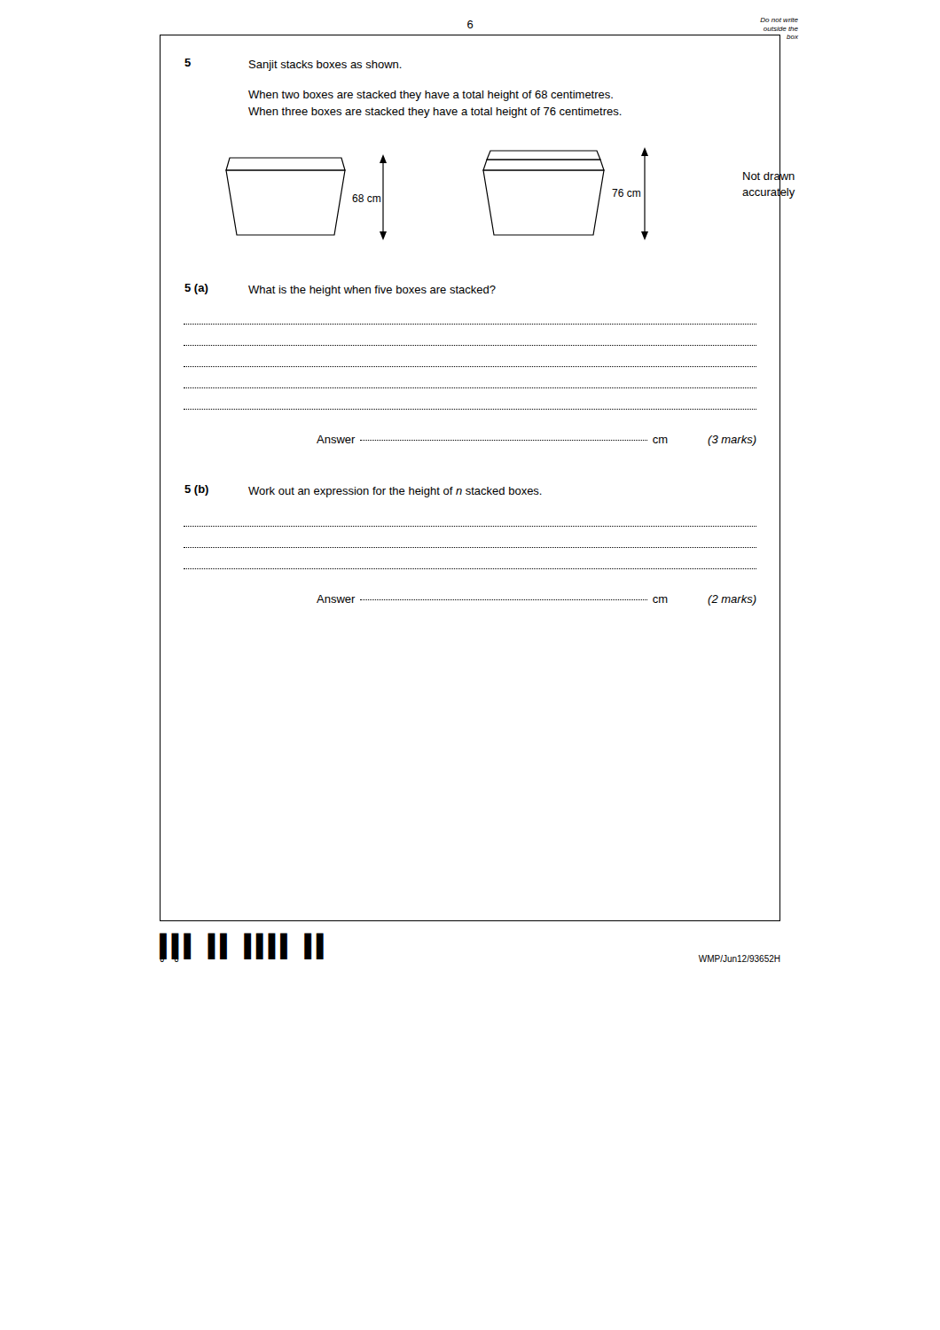Do not write
outside the
box
6
| 5 | Sanjit stacks boxes as shown. When two boxes are stacked they have a total height of 68 centimetres. When three boxes are stacked they have a total height of 76 centimetres. |
68 cm
76 cm
Not drawn
accurately
| 5 (a) | What is the height when five boxes are stacked? |
Answer cm (3 marks)
| 5 (b) | Work out an expression for the height of n stacked boxes. |
Answer cm (2 marks)
▌▌▌ ▌▌ ▌▌▌▌ ▌▌
0 6
WMP/Jun12/93652H